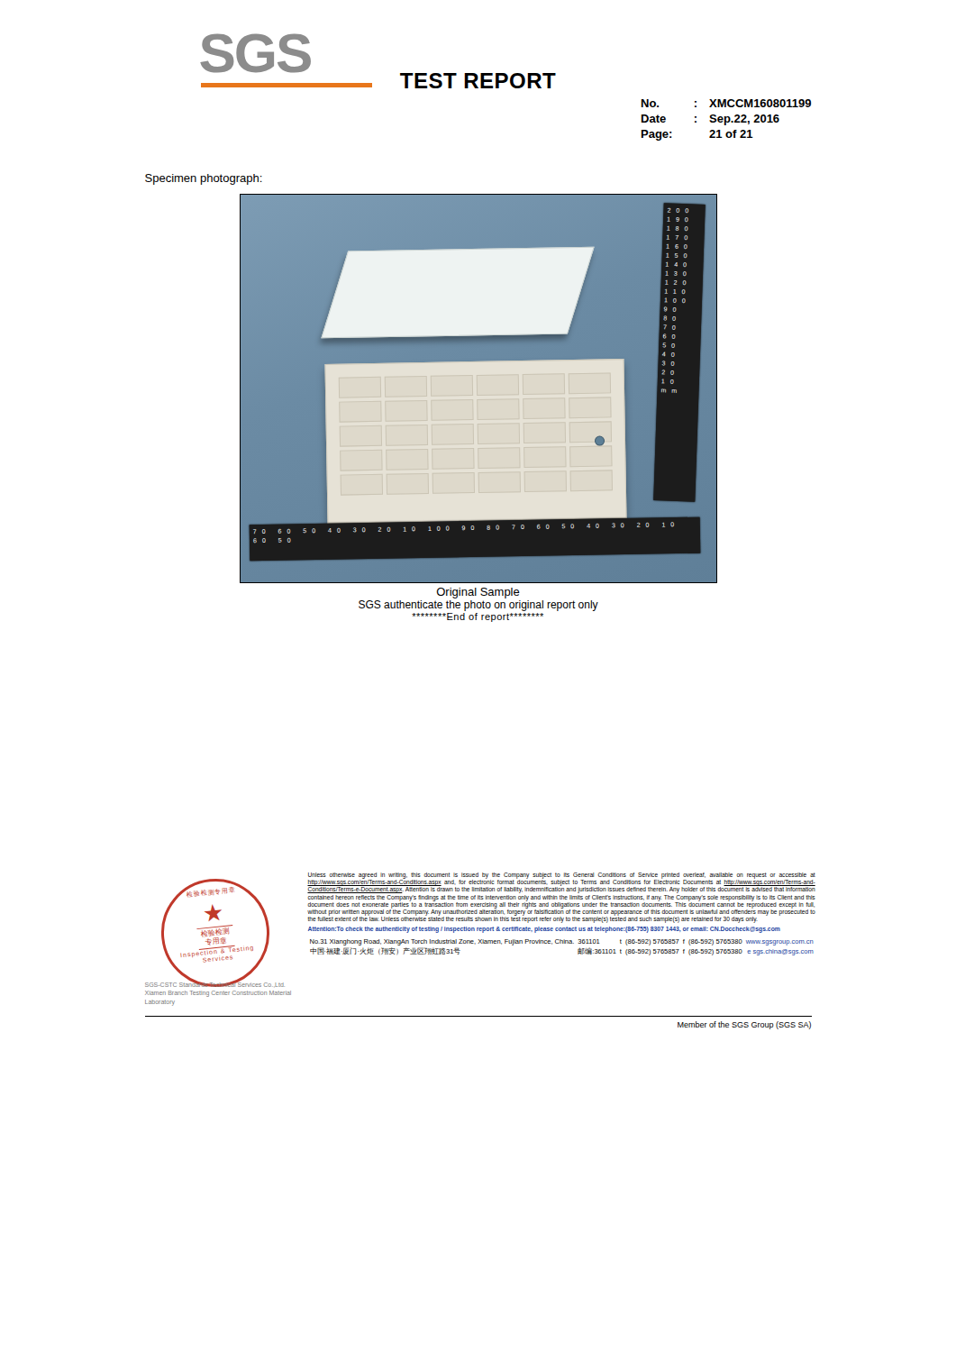SGS
TEST REPORT
| No. | : | XMCCM160801199 |
| Date | : | Sep.22, 2016 |
| Page: | | 21 of 21 |
Specimen photograph:
200 190 180 170 160 150 140 130 120 110 100 90 80 70 60 50 40 30 20 10 mm
70 60 50 40 30 20 10 100 90 80 70 60 50 40 30 20 10 60 50
Original Sample
SGS authenticate the photo on original report only
********End of report********
检验检测专用章
★
检验检测
专用章
Inspection & Testing Services
SGS-CSTC Standards Technical Services Co.,Ltd.
Xiamen Branch Testing Center Construction Material Laboratory
Unless otherwise agreed in writing, this document is issued by the Company subject to its General Conditions of Service printed overleaf, available on request or accessible at http://www.sgs.com/en/Terms-and-Conditions.aspx and, for electronic format documents, subject to Terms and Conditions for Electronic Documents at http://www.sgs.com/en/Terms-and-Conditions/Terms-e-Document.aspx. Attention is drawn to the limitation of liability, indemnification and jurisdiction issues defined therein. Any holder of this document is advised that information contained hereon reflects the Company's findings at the time of its intervention only and within the limits of Client's instructions, if any. The Company's sole responsibility is to its Client and this document does not exonerate parties to a transaction from exercising all their rights and obligations under the transaction documents. This document cannot be reproduced except in full, without prior written approval of the Company. Any unauthorized alteration, forgery or falsification of the content or appearance of this document is unlawful and offenders may be prosecuted to the fullest extent of the law. Unless otherwise stated the results shown in this test report refer only to the sample(s) tested and such sample(s) are retained for 30 days only.
Attention:To check the authenticity of testing / inspection report & certificate, please contact us at telephone:(86-755) 8307 1443, or email: CN.Doccheck@sgs.com
| No.31 Xianghong Road, XiangAn Torch Industrial Zone, Xiamen, Fujian Province, China. | 361101 | t (86-592) 5765857 | f (86-592) 5765380 | www.sgsgroup.com.cn |
| 中国·福建·厦门·火炬（翔安）产业区翔虹路31号 | 邮编:361101 | t (86-592) 5765857 | f (86-592) 5765380 | e sgs.china@sgs.com |
Member of the SGS Group (SGS SA)